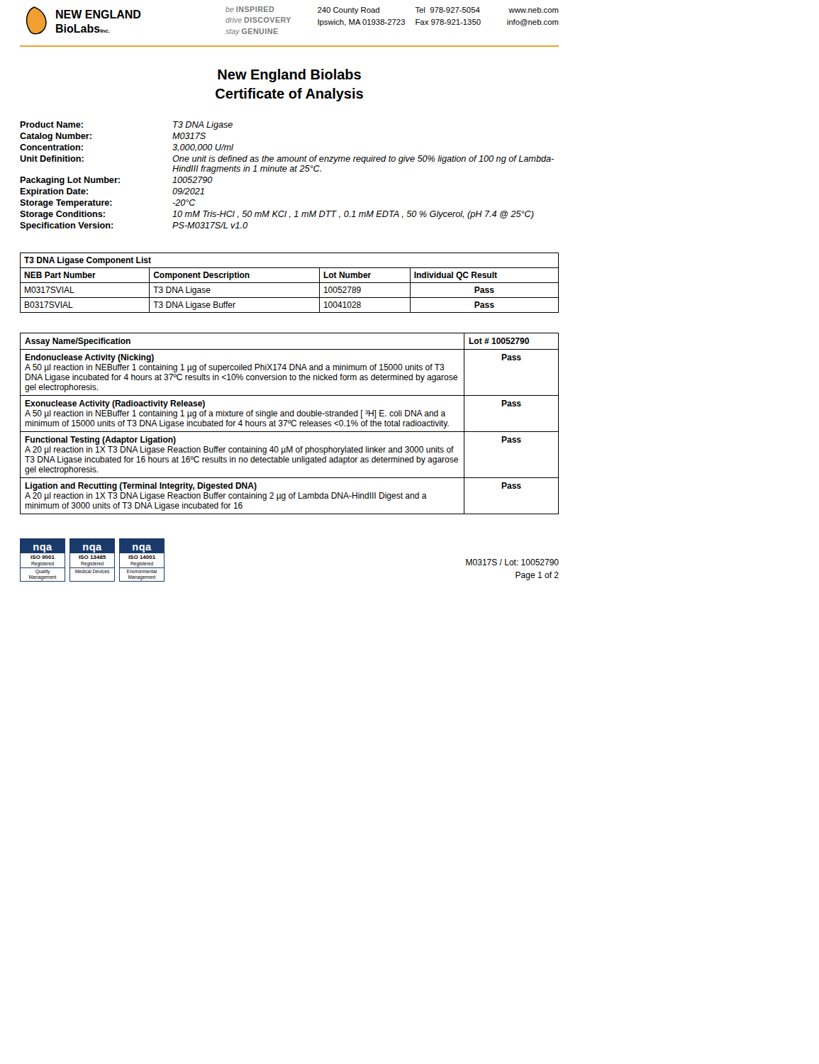be INSPIRED
drive DISCOVERY
stay GENUINE
240 County Road
Ipswich, MA 01938-2723
Tel 978-927-5054
Fax 978-921-1350
www.neb.com
info@neb.com
New England Biolabs Certificate of Analysis
| Product Name: | T3 DNA Ligase |
| Catalog Number: | M0317S |
| Concentration: | 3,000,000 U/ml |
| Unit Definition: | One unit is defined as the amount of enzyme required to give 50% ligation of 100 ng of Lambda-HindIII fragments in 1 minute at 25°C. |
| Packaging Lot Number: | 10052790 |
| Expiration Date: | 09/2021 |
| Storage Temperature: | -20°C |
| Storage Conditions: | 10 mM Tris-HCl , 50 mM KCl , 1 mM DTT , 0.1 mM EDTA , 50 % Glycerol, (pH 7.4 @ 25°C) |
| Specification Version: | PS-M0317S/L v1.0 |
| T3 DNA Ligase Component List |
| --- |
| NEB Part Number | Component Description | Lot Number | Individual QC Result |
| M0317SVIAL | T3 DNA Ligase | 10052789 | Pass |
| B0317SVIAL | T3 DNA Ligase Buffer | 10041028 | Pass |
| Assay Name/Specification | Lot # 10052790 |
| --- | --- |
| Endonuclease Activity (Nicking) A 50 µl reaction in NEBuffer 1 containing 1 µg of supercoiled PhiX174 DNA and a minimum of 15000 units of T3 DNA Ligase incubated for 4 hours at 37ºC results in <10% conversion to the nicked form as determined by agarose gel electrophoresis. | Pass |
| Exonuclease Activity (Radioactivity Release) A 50 µl reaction in NEBuffer 1 containing 1 µg of a mixture of single and double-stranded [ ³H] E. coli DNA and a minimum of 15000 units of T3 DNA Ligase incubated for 4 hours at 37ºC releases <0.1% of the total radioactivity. | Pass |
| Functional Testing (Adaptor Ligation) A 20 µl reaction in 1X T3 DNA Ligase Reaction Buffer containing 40 µM of phosphorylated linker and 3000 units of T3 DNA Ligase incubated for 16 hours at 16ºC results in no detectable unligated adaptor as determined by agarose gel electrophoresis. | Pass |
| Ligation and Recutting (Terminal Integrity, Digested DNA) A 20 µl reaction in 1X T3 DNA Ligase Reaction Buffer containing 2 µg of Lambda DNA-HindIII Digest and a minimum of 3000 units of T3 DNA Ligase incubated for 16 | Pass |
nqa
ISO 9001
Registered
Quality
Management
nqa
ISO 13485
Registered
Medical Devices
nqa
ISO 14001
Registered
Environmental
Management
M0317S / Lot: 10052790
Page 1 of 2